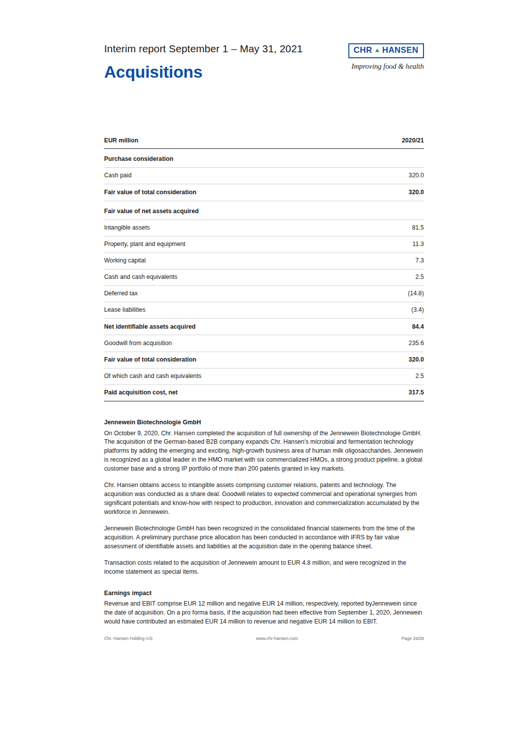Interim report September 1 – May 31, 2021
Acquisitions
CHR HANSEN
Improving food & health
| EUR million | 2020/21 |
| --- | --- |
| Purchase consideration | |
| Cash paid | 320.0 |
| Fair value of total consideration | 320.0 |
| Fair value of net assets acquired | |
| Intangible assets | 81.5 |
| Property, plant and equipment | 11.3 |
| Working capital | 7.3 |
| Cash and cash equivalents | 2.5 |
| Deferred tax | (14.8) |
| Lease liabilities | (3.4) |
| Net identifiable assets acquired | 84.4 |
| Goodwill from acquisition | 235.6 |
| Fair value of total consideration | 320.0 |
| Of which cash and cash equivalents | 2.5 |
| Paid acquisition cost, net | 317.5 |
Jennewein Biotechnologie GmbH
On October 9, 2020, Chr. Hansen completed the acquisition of full ownership of the Jennewein Biotechnologie GmbH. The acquisition of the German-based B2B company expands Chr. Hansen's microbial and fermentation technology platforms by adding the emerging and exciting, high-growth business area of human milk oligosaccharides. Jennewein is recognized as a global leader in the HMO market with six commercialized HMOs, a strong product pipeline, a global customer base and a strong IP portfolio of more than 200 patents granted in key markets.
Chr. Hansen obtains access to intangible assets comprising customer relations, patents and technology. The acquisition was conducted as a share deal. Goodwill relates to expected commercial and operational synergies from significant potentials and know-how with respect to production, innovation and commercialization accumulated by the workforce in Jennewein.
Jennewein Biotechnologie GmbH has been recognized in the consolidated financial statements from the time of the acquisition. A preliminary purchase price allocation has been conducted in accordance with IFRS by fair value assessment of identifiable assets and liabilities at the acquisition date in the opening balance sheet.
Transaction costs related to the acquisition of Jennewein amount to EUR 4.8 million, and were recognized in the income statement as special items.
Earnings impact
Revenue and EBIT comprise EUR 12 million and negative EUR 14 million, respectively, reported byJennewein since the date of acquisition. On a pro forma basis, if the acquisition had been effective from September 1, 2020, Jennewein would have contributed an estimated EUR 14 million to revenue and negative EUR 14 million to EBIT.
Chr. Hansen Holding A/S
www.chr-hansen.com
Page 26/28